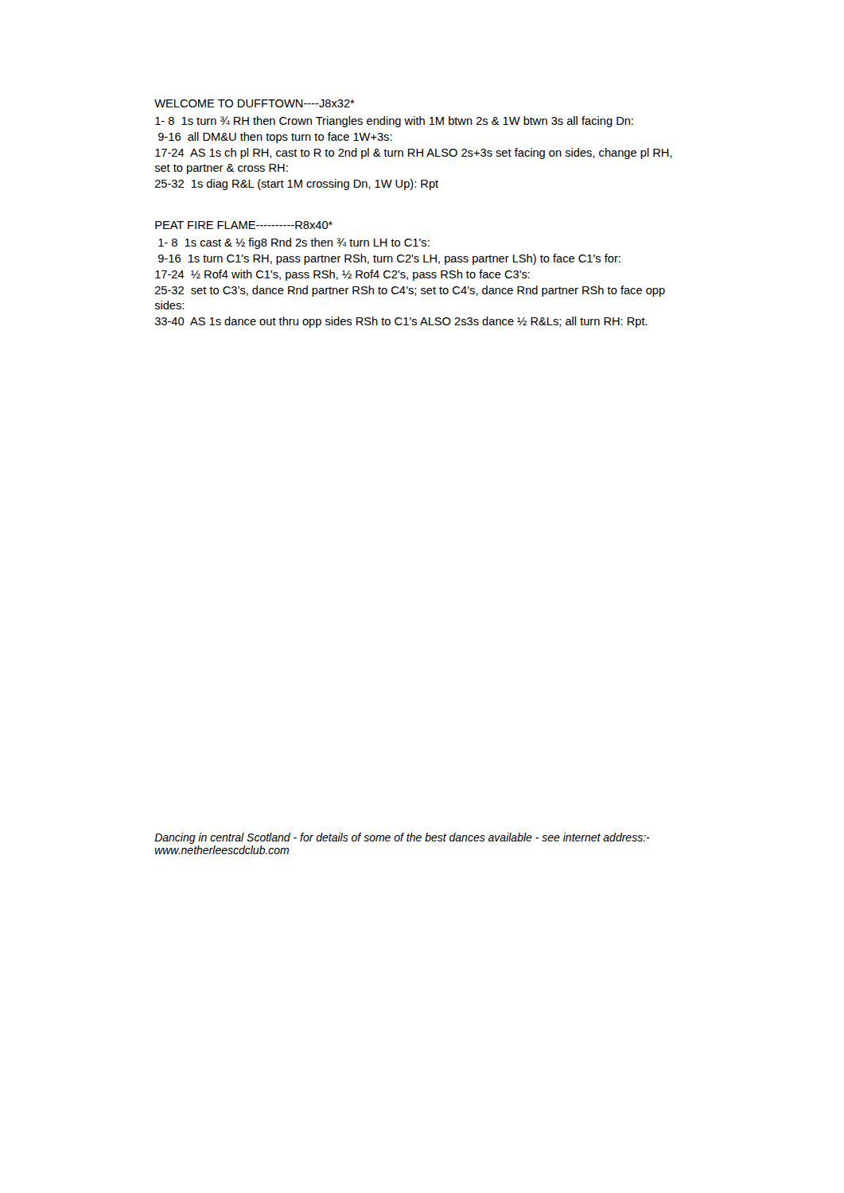WELCOME TO DUFFTOWN----J8x32*
1- 8 1s turn ¾ RH then Crown Triangles ending with 1M btwn 2s & 1W btwn 3s all facing Dn:
9-16 all DM&U then tops turn to face 1W+3s:
17-24 AS 1s ch pl RH, cast to R to 2nd pl & turn RH ALSO 2s+3s set facing on sides, change pl RH, set to partner & cross RH:
25-32 1s diag R&L (start 1M crossing Dn, 1W Up): Rpt
PEAT FIRE FLAME----------R8x40*
1- 8 1s cast & ½ fig8 Rnd 2s then ¾ turn LH to C1's:
9-16 1s turn C1's RH, pass partner RSh, turn C2's LH, pass partner LSh) to face C1's for:
17-24 ½ Rof4 with C1's, pass RSh, ½ Rof4 C2's, pass RSh to face C3's:
25-32 set to C3’s, dance Rnd partner RSh to C4’s; set to C4’s, dance Rnd partner RSh to face opp sides:
33-40 AS 1s dance out thru opp sides RSh to C1’s ALSO 2s3s dance ½ R&Ls; all turn RH: Rpt.
Dancing in central Scotland - for details of some of the best dances available - see internet address:- www.netherleescdclub.com